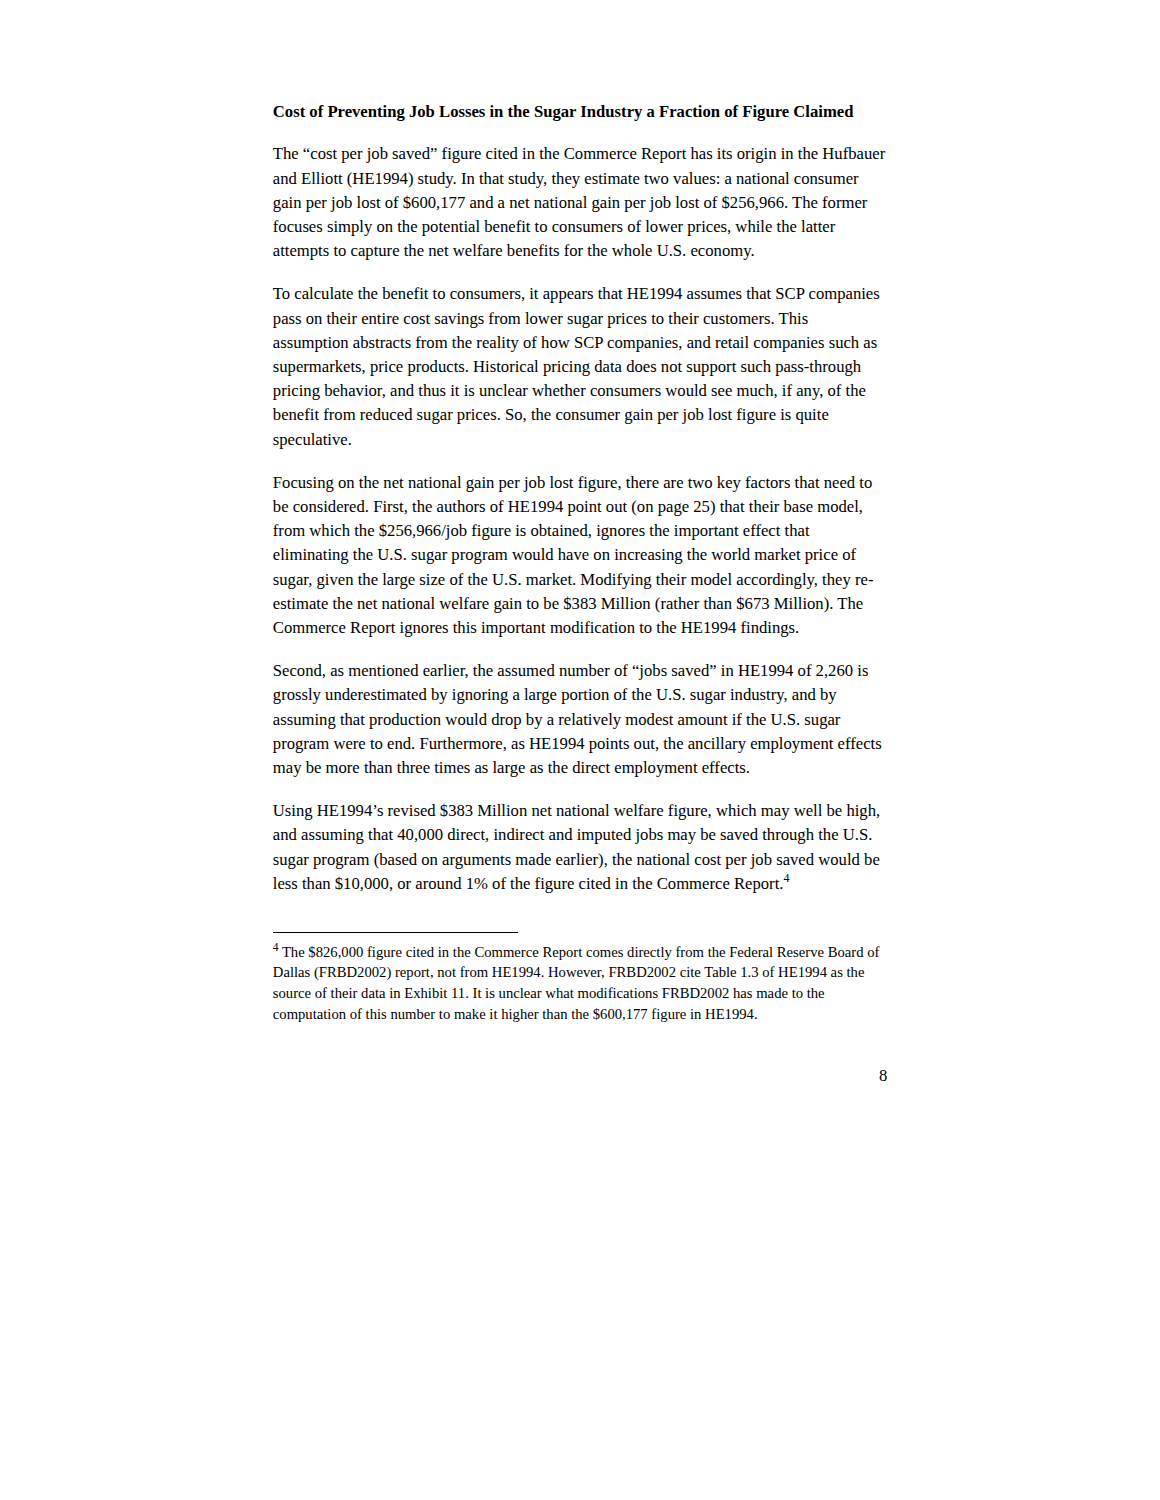Cost of Preventing Job Losses in the Sugar Industry a Fraction of Figure Claimed
The “cost per job saved” figure cited in the Commerce Report has its origin in the Hufbauer and Elliott (HE1994) study. In that study, they estimate two values: a national consumer gain per job lost of $600,177 and a net national gain per job lost of $256,966. The former focuses simply on the potential benefit to consumers of lower prices, while the latter attempts to capture the net welfare benefits for the whole U.S. economy.
To calculate the benefit to consumers, it appears that HE1994 assumes that SCP companies pass on their entire cost savings from lower sugar prices to their customers. This assumption abstracts from the reality of how SCP companies, and retail companies such as supermarkets, price products. Historical pricing data does not support such pass-through pricing behavior, and thus it is unclear whether consumers would see much, if any, of the benefit from reduced sugar prices. So, the consumer gain per job lost figure is quite speculative.
Focusing on the net national gain per job lost figure, there are two key factors that need to be considered. First, the authors of HE1994 point out (on page 25) that their base model, from which the $256,966/job figure is obtained, ignores the important effect that eliminating the U.S. sugar program would have on increasing the world market price of sugar, given the large size of the U.S. market. Modifying their model accordingly, they re-estimate the net national welfare gain to be $383 Million (rather than $673 Million). The Commerce Report ignores this important modification to the HE1994 findings.
Second, as mentioned earlier, the assumed number of “jobs saved” in HE1994 of 2,260 is grossly underestimated by ignoring a large portion of the U.S. sugar industry, and by assuming that production would drop by a relatively modest amount if the U.S. sugar program were to end. Furthermore, as HE1994 points out, the ancillary employment effects may be more than three times as large as the direct employment effects.
Using HE1994’s revised $383 Million net national welfare figure, which may well be high, and assuming that 40,000 direct, indirect and imputed jobs may be saved through the U.S. sugar program (based on arguments made earlier), the national cost per job saved would be less than $10,000, or around 1% of the figure cited in the Commerce Report.4
4 The $826,000 figure cited in the Commerce Report comes directly from the Federal Reserve Board of Dallas (FRBD2002) report, not from HE1994. However, FRBD2002 cite Table 1.3 of HE1994 as the source of their data in Exhibit 11. It is unclear what modifications FRBD2002 has made to the computation of this number to make it higher than the $600,177 figure in HE1994.
8